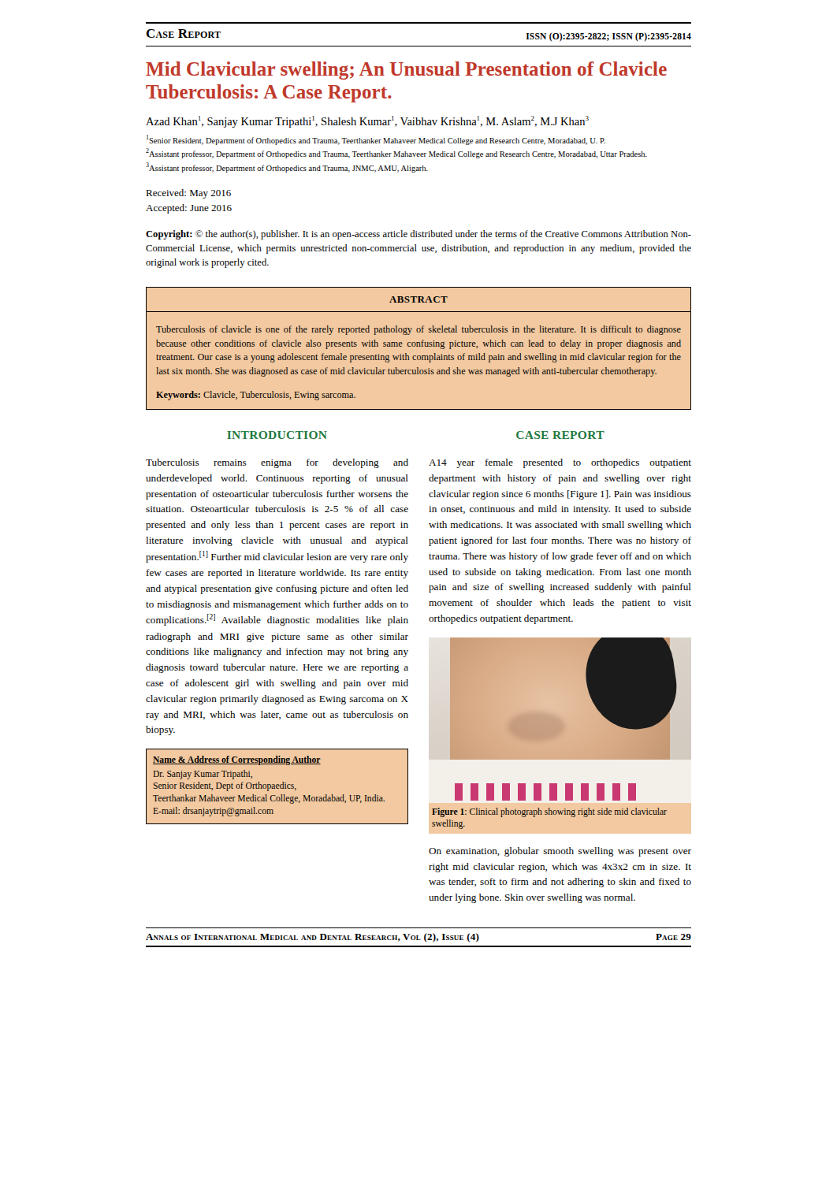Case Report
ISSN (O):2395-2822; ISSN (P):2395-2814
Mid Clavicular swelling; An Unusual Presentation of Clavicle Tuberculosis: A Case Report.
Azad Khan1, Sanjay Kumar Tripathi1, Shalesh Kumar1, Vaibhav Krishna1, M. Aslam2, M.J Khan3
1Senior Resident, Department of Orthopedics and Trauma, Teerthanker Mahaveer Medical College and Research Centre, Moradabad, U. P.
2Assistant professor, Department of Orthopedics and Trauma, Teerthanker Mahaveer Medical College and Research Centre, Moradabad, Uttar Pradesh.
3Assistant professor, Department of Orthopedics and Trauma, JNMC, AMU, Aligarh.
Received: May 2016
Accepted: June 2016
Copyright: © the author(s), publisher. It is an open-access article distributed under the terms of the Creative Commons Attribution Non-Commercial License, which permits unrestricted non-commercial use, distribution, and reproduction in any medium, provided the original work is properly cited.
ABSTRACT
Tuberculosis of clavicle is one of the rarely reported pathology of skeletal tuberculosis in the literature. It is difficult to diagnose because other conditions of clavicle also presents with same confusing picture, which can lead to delay in proper diagnosis and treatment. Our case is a young adolescent female presenting with complaints of mild pain and swelling in mid clavicular region for the last six month. She was diagnosed as case of mid clavicular tuberculosis and she was managed with anti-tubercular chemotherapy.
Keywords: Clavicle, Tuberculosis, Ewing sarcoma.
INTRODUCTION
Tuberculosis remains enigma for developing and underdeveloped world. Continuous reporting of unusual presentation of osteoarticular tuberculosis further worsens the situation. Osteoarticular tuberculosis is 2-5 % of all case presented and only less than 1 percent cases are report in literature involving clavicle with unusual and atypical presentation.[1] Further mid clavicular lesion are very rare only few cases are reported in literature worldwide. Its rare entity and atypical presentation give confusing picture and often led to misdiagnosis and mismanagement which further adds on to complications.[2] Available diagnostic modalities like plain radiograph and MRI give picture same as other similar conditions like malignancy and infection may not bring any diagnosis toward tubercular nature. Here we are reporting a case of adolescent girl with swelling and pain over mid clavicular region primarily diagnosed as Ewing sarcoma on X ray and MRI, which was later, came out as tuberculosis on biopsy.
Name & Address of Corresponding Author
Dr. Sanjay Kumar Tripathi,
Senior Resident, Dept of Orthopaedics,
Teerthankar Mahaveer Medical College, Moradabad, UP, India.
E-mail: drsanjaytrip@gmail.com
CASE REPORT
A14 year female presented to orthopedics outpatient department with history of pain and swelling over right clavicular region since 6 months [Figure 1]. Pain was insidious in onset, continuous and mild in intensity. It used to subside with medications. It was associated with small swelling which patient ignored for last four months. There was no history of trauma. There was history of low grade fever off and on which used to subside on taking medication. From last one month pain and size of swelling increased suddenly with painful movement of shoulder which leads the patient to visit orthopedics outpatient department.
Figure 1: Clinical photograph showing right side mid clavicular swelling.
On examination, globular smooth swelling was present over right mid clavicular region, which was 4x3x2 cm in size. It was tender, soft to firm and not adhering to skin and fixed to under lying bone. Skin over swelling was normal.
Annals of International Medical and Dental Research, Vol (2), Issue (4)
Page 29